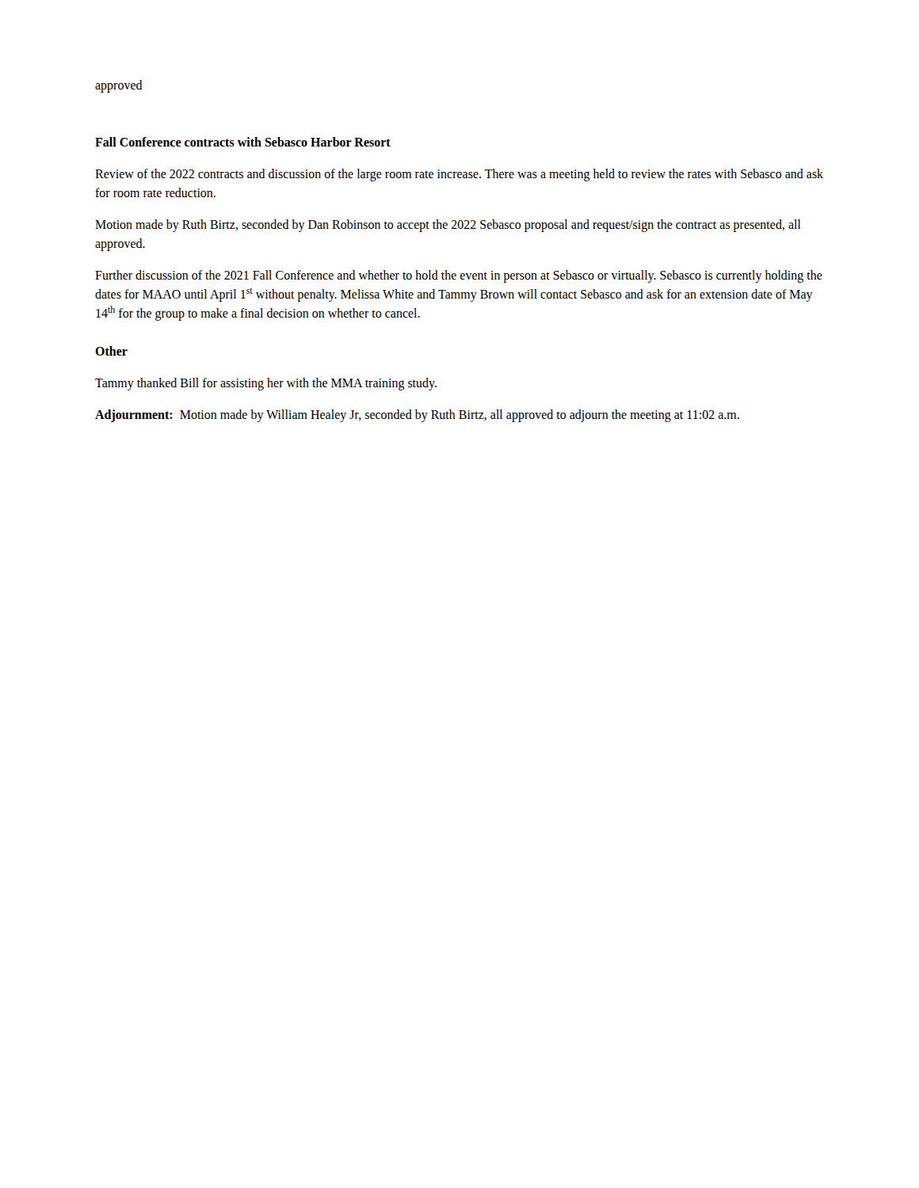approved
Fall Conference contracts with Sebasco Harbor Resort
Review of the 2022 contracts and discussion of the large room rate increase. There was a meeting held to review the rates with Sebasco and ask for room rate reduction.
Motion made by Ruth Birtz, seconded by Dan Robinson to accept the 2022 Sebasco proposal and request/sign the contract as presented, all approved.
Further discussion of the 2021 Fall Conference and whether to hold the event in person at Sebasco or virtually. Sebasco is currently holding the dates for MAAO until April 1st without penalty. Melissa White and Tammy Brown will contact Sebasco and ask for an extension date of May 14th for the group to make a final decision on whether to cancel.
Other
Tammy thanked Bill for assisting her with the MMA training study.
Adjournment: Motion made by William Healey Jr, seconded by Ruth Birtz, all approved to adjourn the meeting at 11:02 a.m.